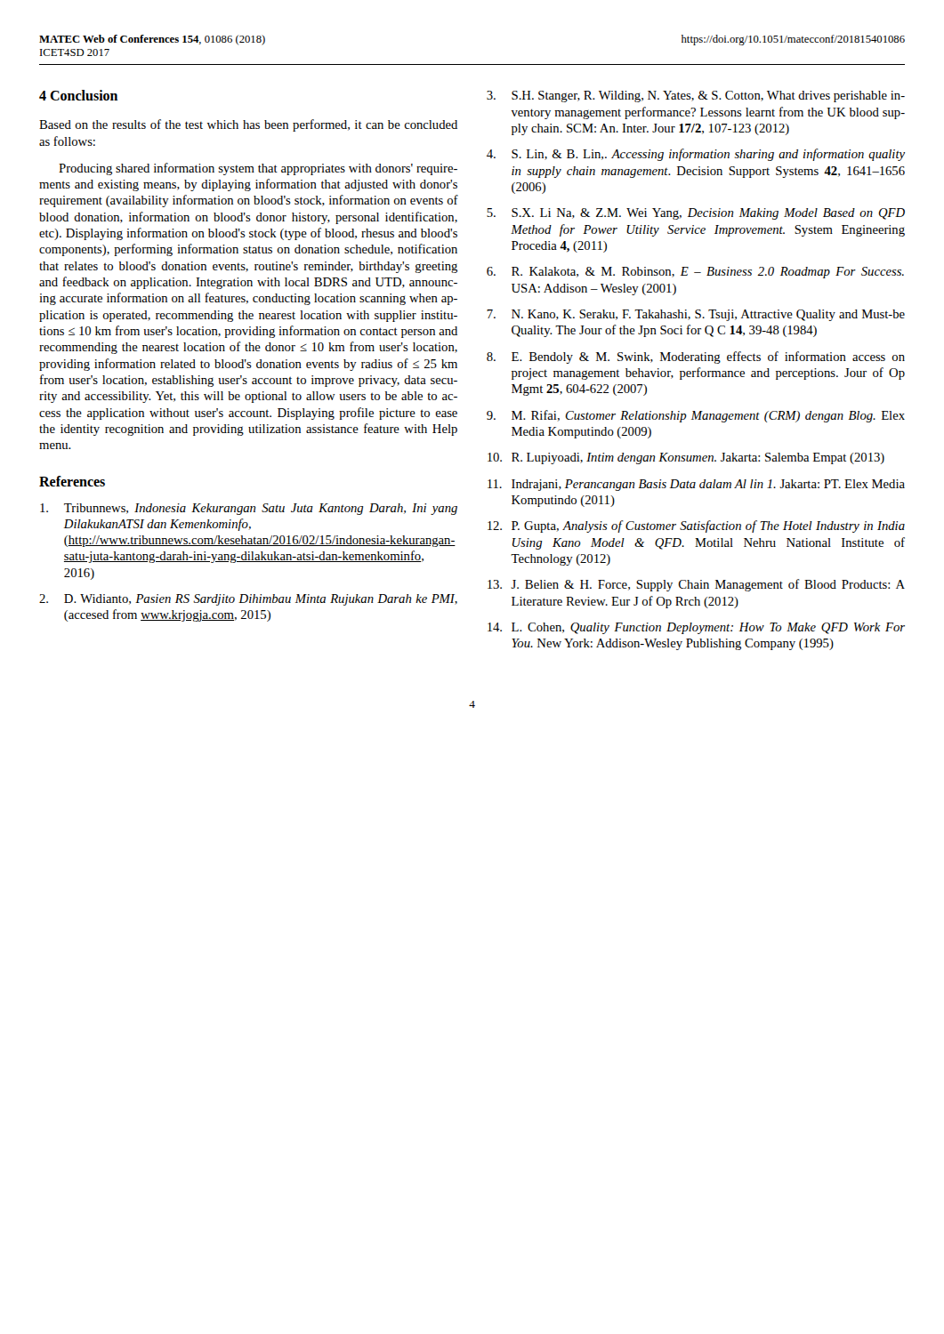MATEC Web of Conferences 154, 01086 (2018)
ICET4SD 2017
https://doi.org/10.1051/matecconf/201815401086
4 Conclusion
Based on the results of the test which has been performed, it can be concluded as follows:
Producing shared information system that appropriates with donors' requirements and existing means, by diplaying information that adjusted with donor's requirement (availability information on blood's stock, information on events of blood donation, information on blood's donor history, personal identification, etc). Displaying information on blood's stock (type of blood, rhesus and blood's components), performing information status on donation schedule, notification that relates to blood's donation events, routine's reminder, birthday's greeting and feedback on application. Integration with local BDRS and UTD, announcing accurate information on all features, conducting location scanning when application is operated, recommending the nearest location with supplier institutions ≤ 10 km from user's location, providing information on contact person and recommending the nearest location of the donor ≤ 10 km from user's location, providing information related to blood's donation events by radius of ≤ 25 km from user's location, establishing user's account to improve privacy, data security and accessibility. Yet, this will be optional to allow users to be able to access the application without user's account. Displaying profile picture to ease the identity recognition and providing utilization assistance feature with Help menu.
References
Tribunnews, Indonesia Kekurangan Satu Juta Kantong Darah, Ini yang DilakukanATSI dan Kemenkominfo,
(http://www.tribunnews.com/kesehatan/2016/02/15/indonesia-kekurangan-satu-juta-kantong-darah-ini-yang-dilakukan-atsi-dan-kemenkominfo, 2016)
D. Widianto, Pasien RS Sardjito Dihimbau Minta Rujukan Darah ke PMI, (accesed from www.krjogja.com, 2015)
S.H. Stanger, R. Wilding, N. Yates, & S. Cotton, What drives perishable inventory management performance? Lessons learnt from the UK blood supply chain. SCM: An. Inter. Jour 17/2, 107-123 (2012)
S. Lin, & B. Lin,. Accessing information sharing and information quality in supply chain management. Decision Support Systems 42, 1641–1656 (2006)
S.X. Li Na, & Z.M. Wei Yang, Decision Making Model Based on QFD Method for Power Utility Service Improvement. System Engineering Procedia 4, (2011)
R. Kalakota, & M. Robinson, E – Business 2.0 Roadmap For Success. USA: Addison – Wesley (2001)
N. Kano, K. Seraku, F. Takahashi, S. Tsuji, Attractive Quality and Must-be Quality. The Jour of the Jpn Soci for Q C 14, 39-48 (1984)
E. Bendoly & M. Swink, Moderating effects of information access on project management behavior, performance and perceptions. Jour of Op Mgmt 25, 604-622 (2007)
M. Rifai, Customer Relationship Management (CRM) dengan Blog. Elex Media Komputindo (2009)
R. Lupiyoadi, Intim dengan Konsumen. Jakarta: Salemba Empat (2013)
Indrajani, Perancangan Basis Data dalam Al lin 1. Jakarta: PT. Elex Media Komputindo (2011)
P. Gupta, Analysis of Customer Satisfaction of The Hotel Industry in India Using Kano Model & QFD. Motilal Nehru National Institute of Technology (2012)
J. Belien & H. Force, Supply Chain Management of Blood Products: A Literature Review. Eur J of Op Rrch (2012)
L. Cohen, Quality Function Deployment: How To Make QFD Work For You. New York: Addison-Wesley Publishing Company (1995)
4